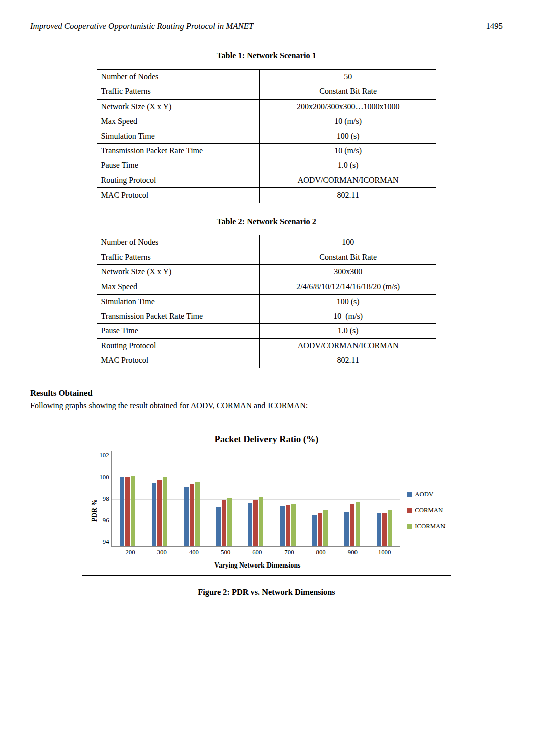Improved Cooperative Opportunistic Routing Protocol in MANET 1495
Table 1: Network Scenario 1
| Number of Nodes | 50 |
| Traffic Patterns | Constant Bit Rate |
| Network Size (X x Y) | 200x200/300x300…1000x1000 |
| Max Speed | 10 (m/s) |
| Simulation Time | 100 (s) |
| Transmission Packet Rate Time | 10 (m/s) |
| Pause Time | 1.0 (s) |
| Routing Protocol | AODV/CORMAN/ICORMAN |
| MAC Protocol | 802.11 |
Table 2: Network Scenario 2
| Number of Nodes | 100 |
| Traffic Patterns | Constant Bit Rate |
| Network Size (X x Y) | 300x300 |
| Max Speed | 2/4/6/8/10/12/14/16/18/20 (m/s) |
| Simulation Time | 100 (s) |
| Transmission Packet Rate Time | 10 (m/s) |
| Pause Time | 1.0 (s) |
| Routing Protocol | AODV/CORMAN/ICORMAN |
| MAC Protocol | 802.11 |
Results Obtained
Following graphs showing the result obtained for AODV, CORMAN and ICORMAN:
Packet Delivery Ratio (%)
PDR %
102 100 98 96 94
200 300 400 500 600 700 800 900 1000
Varying Network Dimensions
AODV
CORMAN
ICORMAN
Figure 2: PDR vs. Network Dimensions